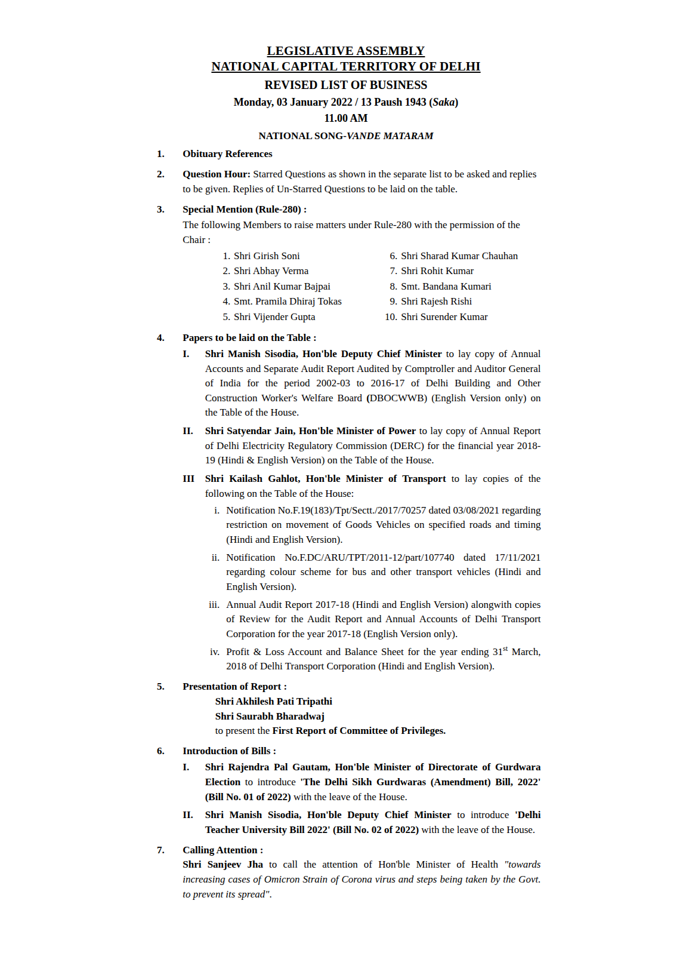LEGISLATIVE ASSEMBLY
NATIONAL CAPITAL TERRITORY OF DELHI
REVISED LIST OF BUSINESS
Monday, 03 January 2022 / 13 Paush 1943 (Saka)
11.00 AM
NATIONAL SONG-VANDE MATARAM
Obituary References
Question Hour: Starred Questions as shown in the separate list to be asked and replies to be given. Replies of Un-Starred Questions to be laid on the table.
Special Mention (Rule-280) :
The following Members to raise matters under Rule-280 with the permission of the Chair :
| 1. | Shri Girish Soni | | 6. | Shri Sharad Kumar Chauhan |
| 2. | Shri Abhay Verma | | 7. | Shri Rohit Kumar |
| 3. | Shri Anil Kumar Bajpai | | 8. | Smt. Bandana Kumari |
| 4. | Smt. Pramila Dhiraj Tokas | | 9. | Shri Rajesh Rishi |
| 5. | Shri Vijender Gupta | | 10. | Shri Surender Kumar |
Papers to be laid on the Table :
I. Shri Manish Sisodia, Hon'ble Deputy Chief Minister to lay copy of Annual Accounts and Separate Audit Report Audited by Comptroller and Auditor General of India for the period 2002-03 to 2016-17 of Delhi Building and Other Construction Worker's Welfare Board (DBOCWWB) (English Version only) on the Table of the House.
II. Shri Satyendar Jain, Hon'ble Minister of Power to lay copy of Annual Report of Delhi Electricity Regulatory Commission (DERC) for the financial year 2018-19 (Hindi & English Version) on the Table of the House.
III Shri Kailash Gahlot, Hon'ble Minister of Transport to lay copies of the following on the Table of the House:
i. Notification No.F.19(183)/Tpt/Sectt./2017/70257 dated 03/08/2021 regarding restriction on movement of Goods Vehicles on specified roads and timing (Hindi and English Version).
ii. Notification No.F.DC/ARU/TPT/2011-12/part/107740 dated 17/11/2021 regarding colour scheme for bus and other transport vehicles (Hindi and English Version).
iii. Annual Audit Report 2017-18 (Hindi and English Version) alongwith copies of Review for the Audit Report and Annual Accounts of Delhi Transport Corporation for the year 2017-18 (English Version only).
iv. Profit & Loss Account and Balance Sheet for the year ending 31st March, 2018 of Delhi Transport Corporation (Hindi and English Version).
Presentation of Report :
Shri Akhilesh Pati Tripathi
Shri Saurabh Bharadwaj
to present the First Report of Committee of Privileges.
Introduction of Bills :
I. Shri Rajendra Pal Gautam, Hon'ble Minister of Directorate of Gurdwara Election to introduce 'The Delhi Sikh Gurdwaras (Amendment) Bill, 2022' (Bill No. 01 of 2022) with the leave of the House.
II. Shri Manish Sisodia, Hon'ble Deputy Chief Minister to introduce 'Delhi Teacher University Bill 2022' (Bill No. 02 of 2022) with the leave of the House.
Calling Attention :
Shri Sanjeev Jha to call the attention of Hon'ble Minister of Health "towards increasing cases of Omicron Strain of Corona virus and steps being taken by the Govt. to prevent its spread".